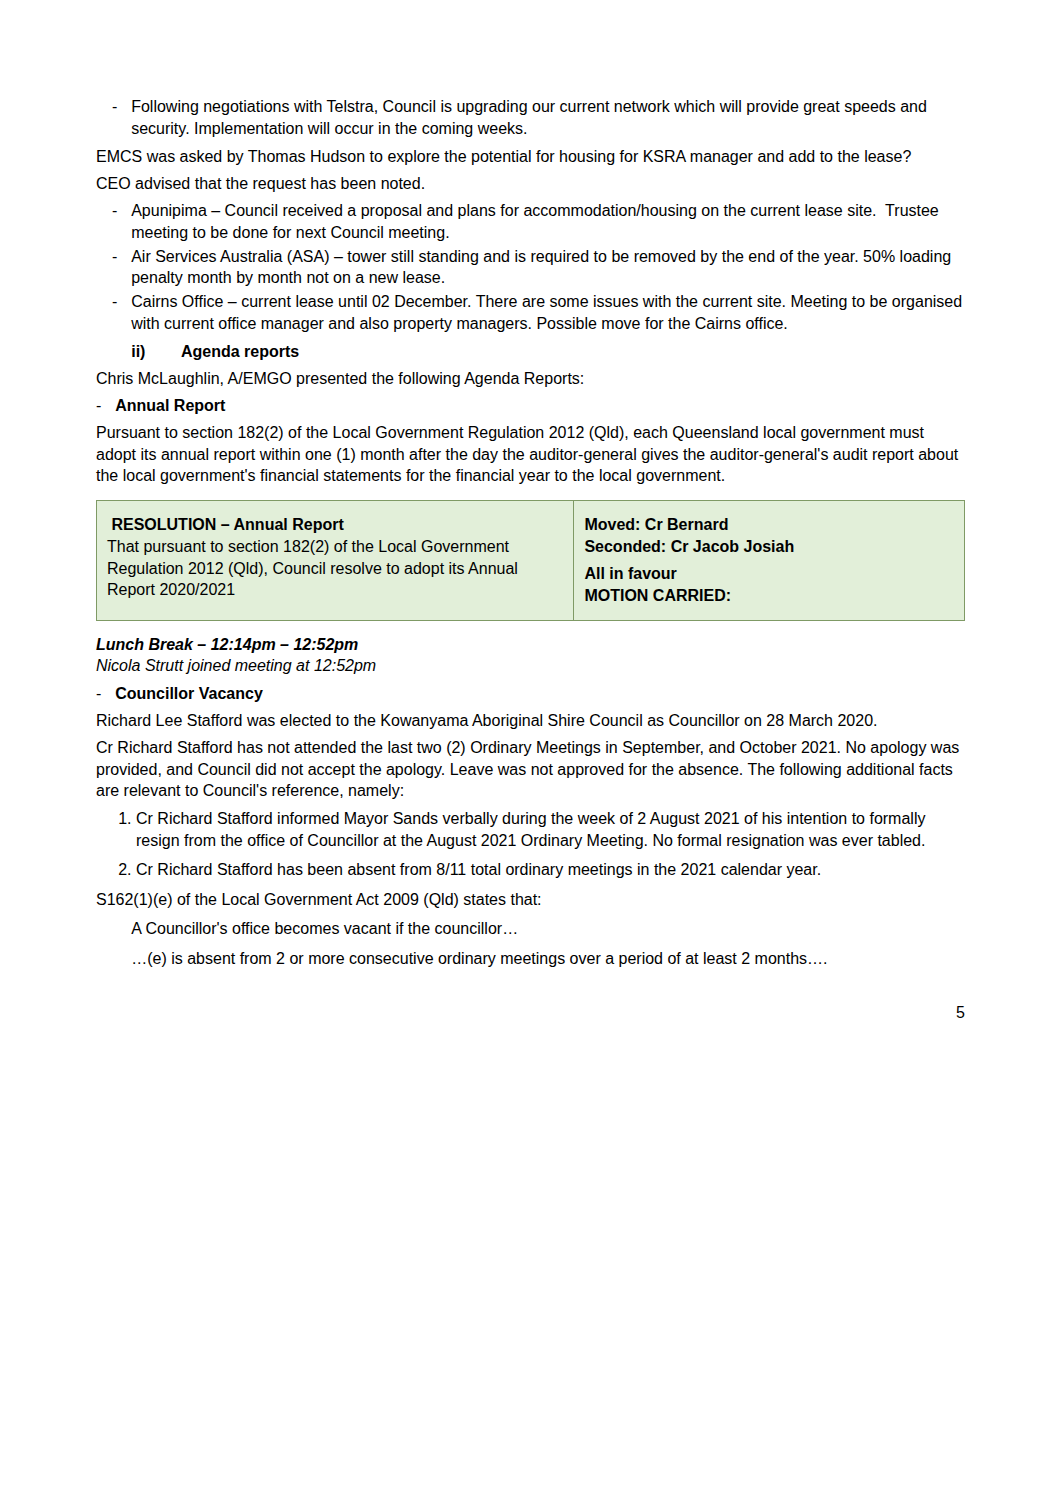Following negotiations with Telstra, Council is upgrading our current network which will provide great speeds and security. Implementation will occur in the coming weeks.
EMCS was asked by Thomas Hudson to explore the potential for housing for KSRA manager and add to the lease?
CEO advised that the request has been noted.
Apunipima – Council received a proposal and plans for accommodation/housing on the current lease site. Trustee meeting to be done for next Council meeting.
Air Services Australia (ASA) – tower still standing and is required to be removed by the end of the year. 50% loading penalty month by month not on a new lease.
Cairns Office – current lease until 02 December. There are some issues with the current site. Meeting to be organised with current office manager and also property managers. Possible move for the Cairns office.
ii) Agenda reports
Chris McLaughlin, A/EMGO presented the following Agenda Reports:
Annual Report
Pursuant to section 182(2) of the Local Government Regulation 2012 (Qld), each Queensland local government must adopt its annual report within one (1) month after the day the auditor-general gives the auditor-general's audit report about the local government's financial statements for the financial year to the local government.
| RESOLUTION – Annual Report That pursuant to section 182(2) of the Local Government Regulation 2012 (Qld), Council resolve to adopt its Annual Report 2020/2021 | Moved: Cr Bernard Seconded: Cr Jacob Josiah All in favour MOTION CARRIED: |
Lunch Break – 12:14pm – 12:52pm
Nicola Strutt joined meeting at 12:52pm
Councillor Vacancy
Richard Lee Stafford was elected to the Kowanyama Aboriginal Shire Council as Councillor on 28 March 2020.
Cr Richard Stafford has not attended the last two (2) Ordinary Meetings in September, and October 2021. No apology was provided, and Council did not accept the apology. Leave was not approved for the absence. The following additional facts are relevant to Council's reference, namely:
Cr Richard Stafford informed Mayor Sands verbally during the week of 2 August 2021 of his intention to formally resign from the office of Councillor at the August 2021 Ordinary Meeting. No formal resignation was ever tabled.
Cr Richard Stafford has been absent from 8/11 total ordinary meetings in the 2021 calendar year.
S162(1)(e) of the Local Government Act 2009 (Qld) states that:
A Councillor's office becomes vacant if the councillor…
…(e) is absent from 2 or more consecutive ordinary meetings over a period of at least 2 months….
5